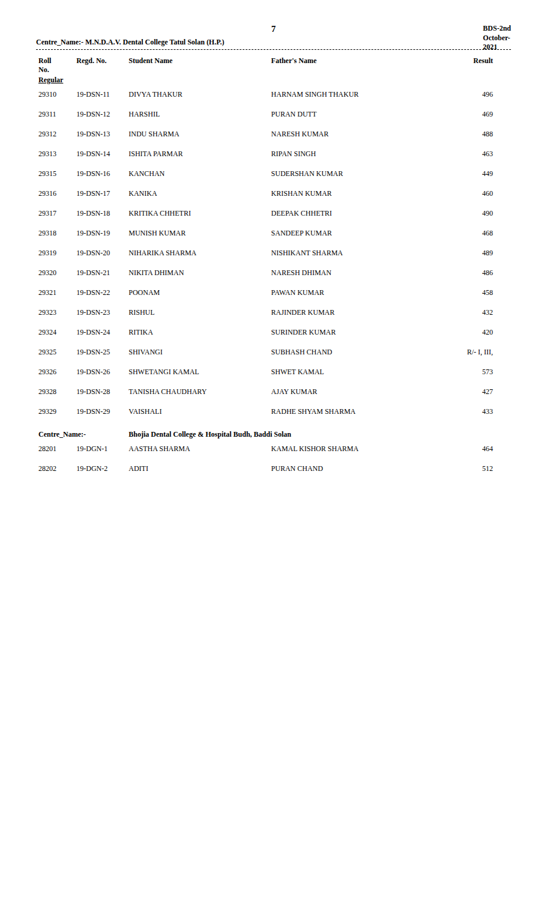7
BDS-2nd
October-
2021
Centre_Name:- M.N.D.A.V. Dental College Tatul Solan (H.P.)
| Roll No. | Regd. No. | Student Name | Father's Name | Result |
| --- | --- | --- | --- | --- |
| Regular |
| 29310 | 19-DSN-11 | DIVYA THAKUR | HARNAM SINGH THAKUR | 496 |
| 29311 | 19-DSN-12 | HARSHIL | PURAN DUTT | 469 |
| 29312 | 19-DSN-13 | INDU SHARMA | NARESH KUMAR | 488 |
| 29313 | 19-DSN-14 | ISHITA PARMAR | RIPAN SINGH | 463 |
| 29315 | 19-DSN-16 | KANCHAN | SUDERSHAN KUMAR | 449 |
| 29316 | 19-DSN-17 | KANIKA | KRISHAN KUMAR | 460 |
| 29317 | 19-DSN-18 | KRITIKA CHHETRI | DEEPAK CHHETRI | 490 |
| 29318 | 19-DSN-19 | MUNISH KUMAR | SANDEEP KUMAR | 468 |
| 29319 | 19-DSN-20 | NIHARIKA SHARMA | NISHIKANT SHARMA | 489 |
| 29320 | 19-DSN-21 | NIKITA DHIMAN | NARESH DHIMAN | 486 |
| 29321 | 19-DSN-22 | POONAM | PAWAN KUMAR | 458 |
| 29323 | 19-DSN-23 | RISHUL | RAJINDER KUMAR | 432 |
| 29324 | 19-DSN-24 | RITIKA | SURINDER KUMAR | 420 |
| 29325 | 19-DSN-25 | SHIVANGI | SUBHASH CHAND | R/- I, III, |
| 29326 | 19-DSN-26 | SHWETANGI KAMAL | SHWET KAMAL | 573 |
| 29328 | 19-DSN-28 | TANISHA CHAUDHARY | AJAY KUMAR | 427 |
| 29329 | 19-DSN-29 | VAISHALI | RADHE SHYAM SHARMA | 433 |
| Centre_Name:- | Bhojia Dental College & Hospital Budh, Baddi Solan |
| 28201 | 19-DGN-1 | AASTHA SHARMA | KAMAL KISHOR SHARMA | 464 |
| 28202 | 19-DGN-2 | ADITI | PURAN CHAND | 512 |